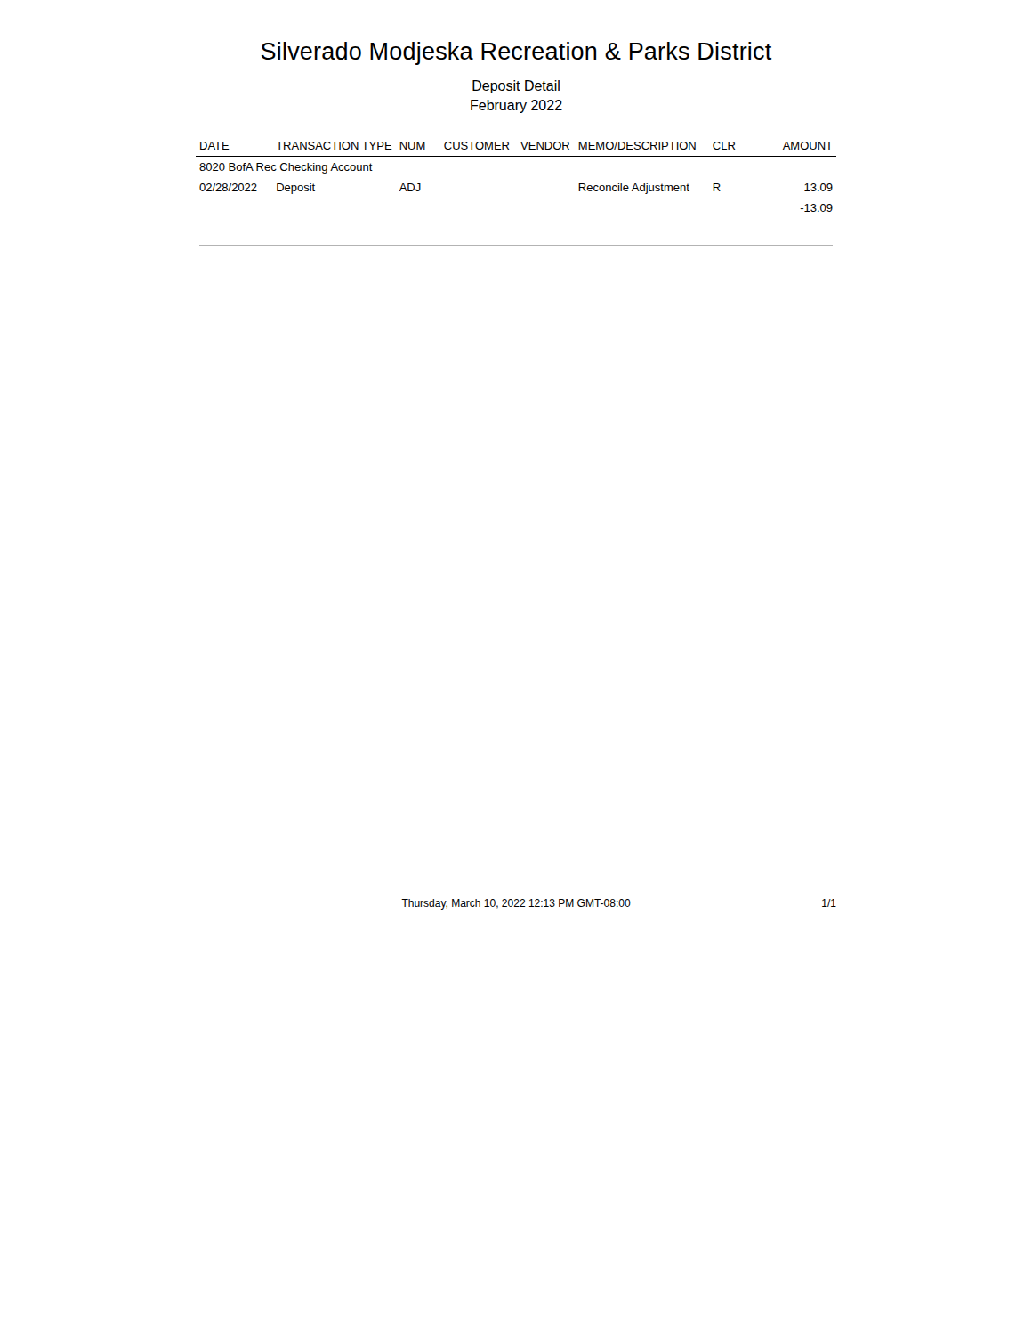Silverado Modjeska Recreation & Parks District
Deposit Detail
February 2022
| DATE | TRANSACTION TYPE | NUM | CUSTOMER | VENDOR | MEMO/DESCRIPTION | CLR | AMOUNT |
| --- | --- | --- | --- | --- | --- | --- | --- |
| 8020 BofA Rec Checking Account |
| 02/28/2022 | Deposit | ADJ | | | Reconcile Adjustment | R | 13.09 |
| | | | | | | | -13.09 |
Thursday, March 10, 2022 12:13 PM GMT-08:00
1/1